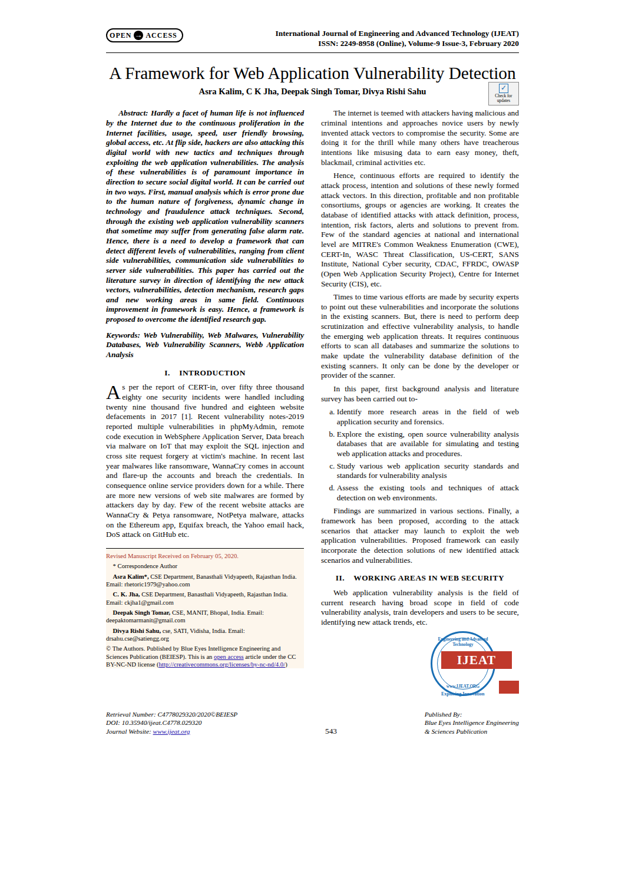OPEN → ACCESS
International Journal of Engineering and Advanced Technology (IJEAT)
ISSN: 2249-8958 (Online), Volume-9 Issue-3, February 2020
A Framework for Web Application Vulnerability Detection
✓ Check for
updates
Asra Kalim, C K Jha, Deepak Singh Tomar, Divya Rishi Sahu
Abstract: Hardly a facet of human life is not influenced by the Internet due to the continuous proliferation in the Internet facilities, usage, speed, user friendly browsing, global access, etc. At flip side, hackers are also attacking this digital world with new tactics and techniques through exploiting the web application vulnerabilities. The analysis of these vulnerabilities is of paramount importance in direction to secure social digital world. It can be carried out in two ways. First, manual analysis which is error prone due to the human nature of forgiveness, dynamic change in technology and fraudulence attack techniques. Second, through the existing web application vulnerability scanners that sometime may suffer from generating false alarm rate. Hence, there is a need to develop a framework that can detect different levels of vulnerabilities, ranging from client side vulnerabilities, communication side vulnerabilities to server side vulnerabilities. This paper has carried out the literature survey in direction of identifying the new attack vectors, vulnerabilities, detection mechanism, research gaps and new working areas in same field. Continuous improvement in framework is easy. Hence, a framework is proposed to overcome the identified research gap.
Keywords: Web Vulnerability, Web Malwares, Vulnerability Databases, Web Vulnerability Scanners, Webb Application Analysis
I. Introduction
As per the report of CERT-in, over fifty three thousand eighty one security incidents were handled including twenty nine thousand five hundred and eighteen website defacements in 2017 [1]. Recent vulnerability notes-2019 reported multiple vulnerabilities in phpMyAdmin, remote code execution in WebSphere Application Server, Data breach via malware on IoT that may exploit the SQL injection and cross site request forgery at victim's machine. In recent last year malwares like ransomware, WannaCry comes in account and flare-up the accounts and breach the credentials. In consequence online service providers down for a while. There are more new versions of web site malwares are formed by attackers day by day. Few of the recent website attacks are WannaCry & Petya ransomware, NotPetya malware, attacks on the Ethereum app, Equifax breach, the Yahoo email hack, DoS attack on GitHub etc.
Revised Manuscript Received on February 05, 2020.
* Correspondence Author
Asra Kalim*, CSE Department, Banasthali Vidyapeeth, Rajasthan India. Email: rhetoric1979@yahoo.com
C. K. Jha, CSE Department, Banasthali Vidyapeeth, Rajasthan India. Email: ckjha1@gmail.com
Deepak Singh Tomar, CSE, MANIT, Bhopal, India. Email: deepaktomarmanit@gmail.com
Divya Rishi Sahu, cse, SATI, Vidisha, India. Email: drsahu.cse@satiengg.org
© The Authors. Published by Blue Eyes Intelligence Engineering and Sciences Publication (BEIESP). This is an open access article under the CC BY-NC-ND license (http://creativecommons.org/licenses/by-nc-nd/4.0/)
The internet is teemed with attackers having malicious and criminal intentions and approaches novice users by newly invented attack vectors to compromise the security. Some are doing it for the thrill while many others have treacherous intentions like misusing data to earn easy money, theft, blackmail, criminal activities etc.
Hence, continuous efforts are required to identify the attack process, intention and solutions of these newly formed attack vectors. In this direction, profitable and non profitable consortiums, groups or agencies are working. It creates the database of identified attacks with attack definition, process, intention, risk factors, alerts and solutions to prevent from. Few of the standard agencies at national and international level are MITRE's Common Weakness Enumeration (CWE), CERT-In, WASC Threat Classification, US-CERT, SANS Institute, National Cyber security, CDAC, FFRDC, OWASP (Open Web Application Security Project), Centre for Internet Security (CIS), etc.
Times to time various efforts are made by security experts to point out these vulnerabilities and incorporate the solutions in the existing scanners. But, there is need to perform deep scrutinization and effective vulnerability analysis, to handle the emerging web application threats. It requires continuous efforts to scan all databases and summarize the solutions to make update the vulnerability database definition of the existing scanners. It only can be done by the developer or provider of the scanner.
In this paper, first background analysis and literature survey has been carried out to-
Identify more research areas in the field of web application security and forensics.
Explore the existing, open source vulnerability analysis databases that are available for simulating and testing web application attacks and procedures.
Study various web application security standards and standards for vulnerability analysis
Assess the existing tools and techniques of attack detection on web environments.
Findings are summarized in various sections. Finally, a framework has been proposed, according to the attack scenarios that attacker may launch to exploit the web application vulnerabilities. Proposed framework can easily incorporate the detection solutions of new identified attack scenarios and vulnerabilities.
II. Working Areas in Web Security
Web application vulnerability analysis is the field of current research having broad scope in field of code vulnerability analysis, train developers and users to be secure, identifying new attack trends, etc.
Engineering and Advanced Technology
www.IJEAT.ORG
IJEAT
Exploring Innovation
Retrieval Number: C4778029320/2020©BEIESP
DOI: 10.35940/ijeat.C4778.029320
Journal Website: www.ijeat.org
543
Published By:
Blue Eyes Intelligence Engineering
& Sciences Publication